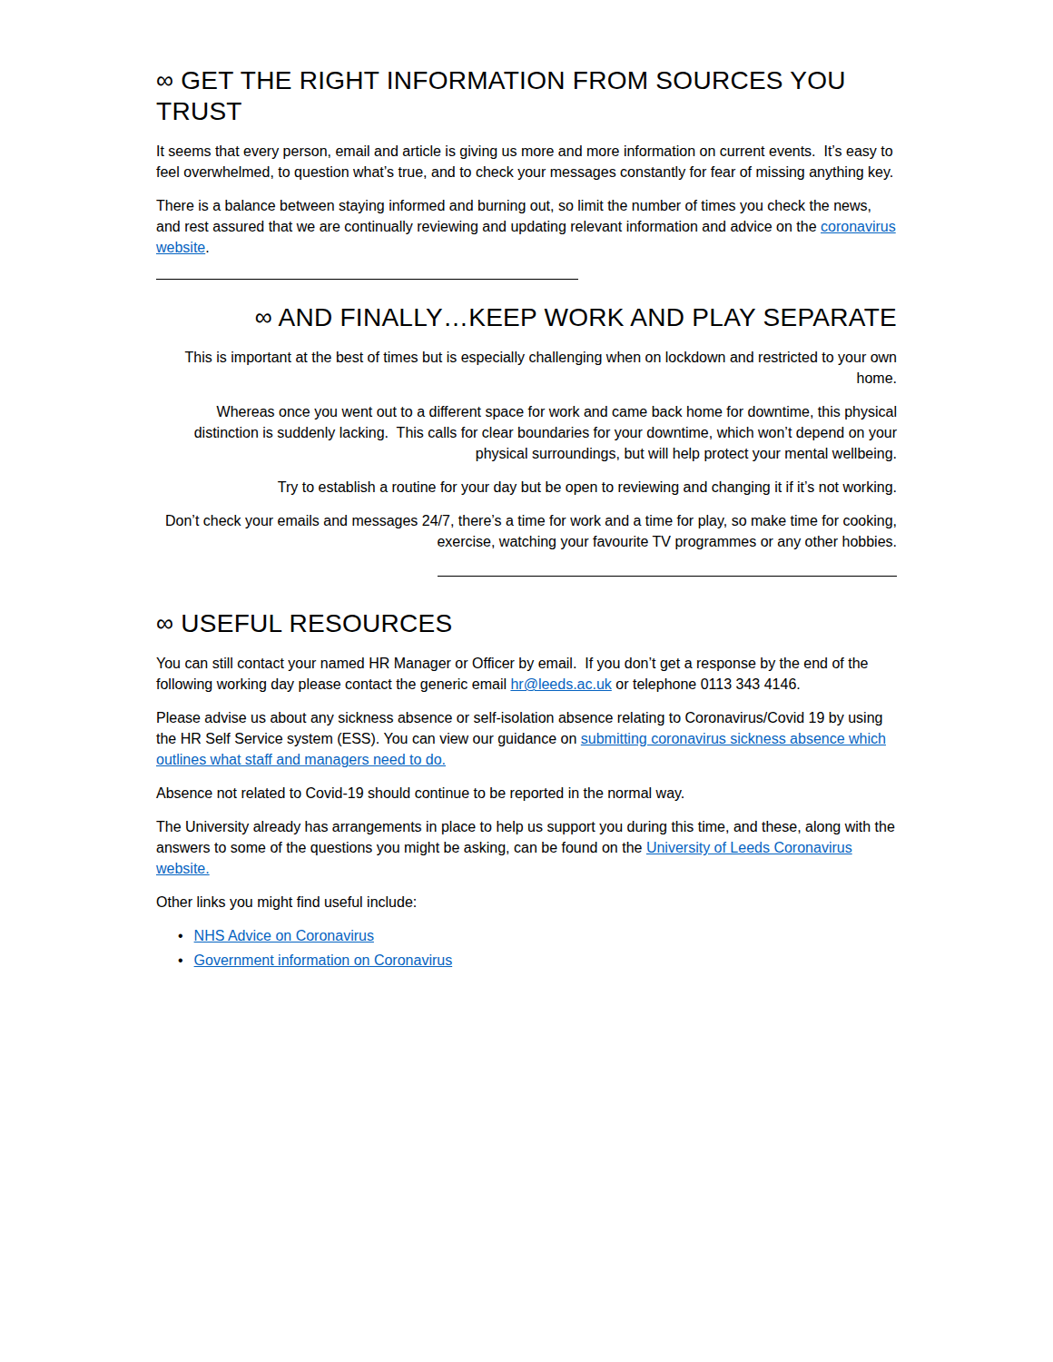∞ GET THE RIGHT INFORMATION FROM SOURCES YOU TRUST
It seems that every person, email and article is giving us more and more information on current events. It’s easy to feel overwhelmed, to question what’s true, and to check your messages constantly for fear of missing anything key.
There is a balance between staying informed and burning out, so limit the number of times you check the news, and rest assured that we are continually reviewing and updating relevant information and advice on the coronavirus website.
∞ AND FINALLY…KEEP WORK AND PLAY SEPARATE
This is important at the best of times but is especially challenging when on lockdown and restricted to your own home.
Whereas once you went out to a different space for work and came back home for downtime, this physical distinction is suddenly lacking. This calls for clear boundaries for your downtime, which won’t depend on your physical surroundings, but will help protect your mental wellbeing.
Try to establish a routine for your day but be open to reviewing and changing it if it’s not working.
Don’t check your emails and messages 24/7, there’s a time for work and a time for play, so make time for cooking, exercise, watching your favourite TV programmes or any other hobbies.
∞ USEFUL RESOURCES
You can still contact your named HR Manager or Officer by email. If you don’t get a response by the end of the following working day please contact the generic email hr@leeds.ac.uk or telephone 0113 343 4146.
Please advise us about any sickness absence or self-isolation absence relating to Coronavirus/Covid 19 by using the HR Self Service system (ESS). You can view our guidance on submitting coronavirus sickness absence which outlines what staff and managers need to do.
Absence not related to Covid-19 should continue to be reported in the normal way.
The University already has arrangements in place to help us support you during this time, and these, along with the answers to some of the questions you might be asking, can be found on the University of Leeds Coronavirus website.
Other links you might find useful include:
NHS Advice on Coronavirus
Government information on Coronavirus